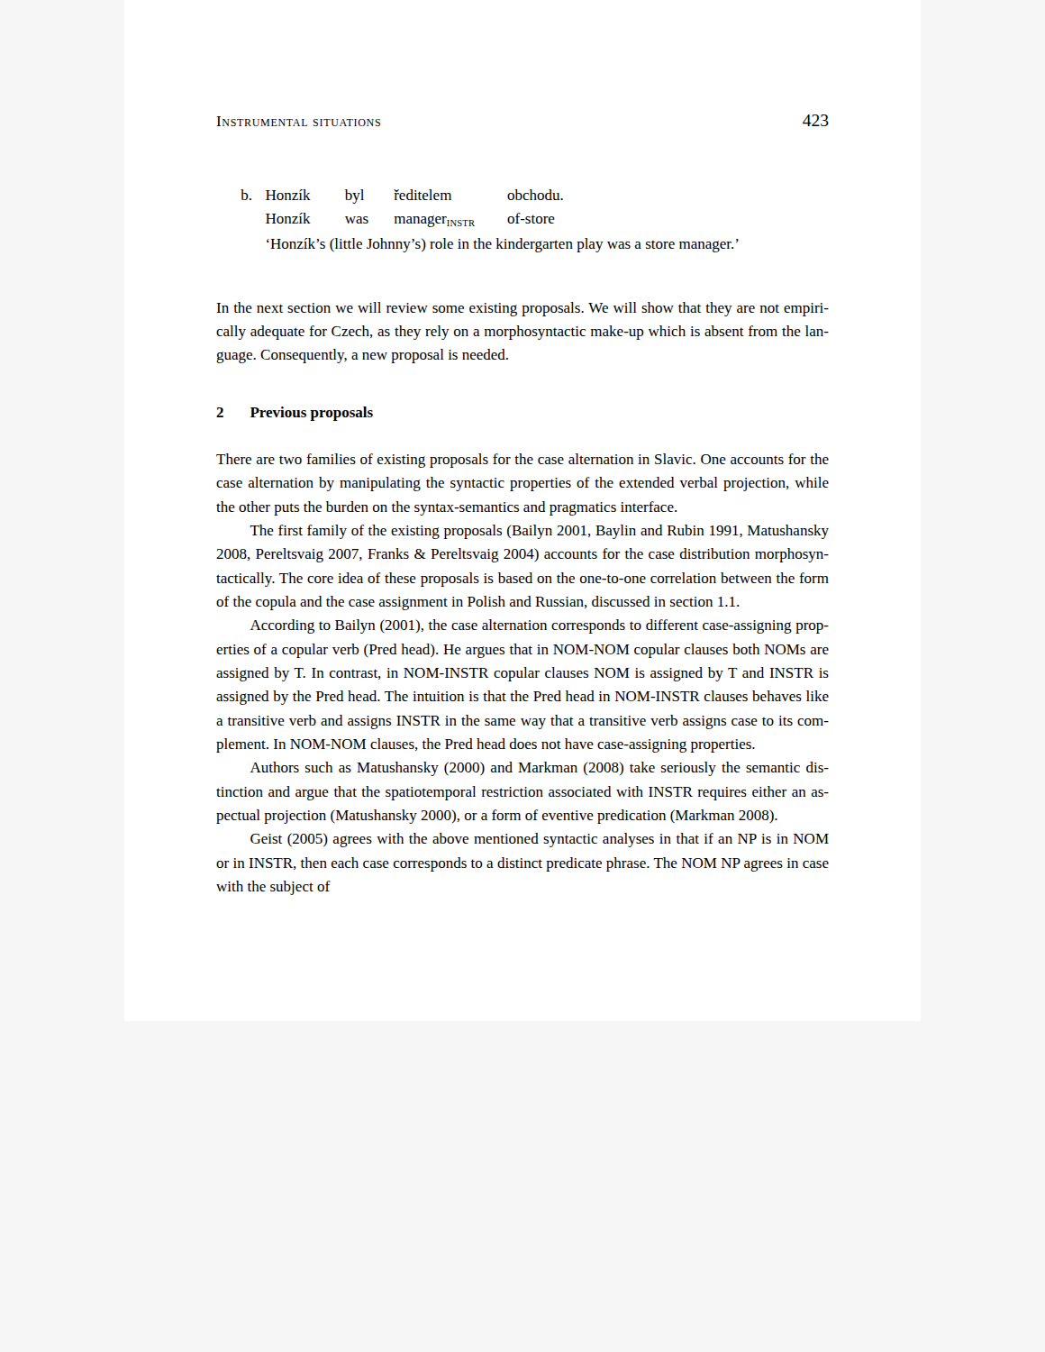Instrumental situations 423
b.
Honzík byl ředitelem obchodu.
Honzík was managerINSTR of-store
‘Honzík’s (little Johnny’s) role in the kindergarten play was a store manager.’
In the next section we will review some existing proposals. We will show that they are not empirically adequate for Czech, as they rely on a morphosyntactic make-up which is absent from the language. Consequently, a new proposal is needed.
2 Previous proposals
There are two families of existing proposals for the case alternation in Slavic. One accounts for the case alternation by manipulating the syntactic properties of the extended verbal projection, while the other puts the burden on the syntax-semantics and pragmatics interface.
The first family of the existing proposals (Bailyn 2001, Baylin and Rubin 1991, Matushansky 2008, Pereltsvaig 2007, Franks & Pereltsvaig 2004) accounts for the case distribution morphosyntactically. The core idea of these proposals is based on the one-to-one correlation between the form of the copula and the case assignment in Polish and Russian, discussed in section 1.1.
According to Bailyn (2001), the case alternation corresponds to different case-assigning properties of a copular verb (Pred head). He argues that in NOM-NOM copular clauses both NOMs are assigned by T. In contrast, in NOM-INSTR copular clauses NOM is assigned by T and INSTR is assigned by the Pred head. The intuition is that the Pred head in NOM-INSTR clauses behaves like a transitive verb and assigns INSTR in the same way that a transitive verb assigns case to its complement. In NOM-NOM clauses, the Pred head does not have case-assigning properties.
Authors such as Matushansky (2000) and Markman (2008) take seriously the semantic distinction and argue that the spatiotemporal restriction associated with INSTR requires either an aspectual projection (Matushansky 2000), or a form of eventive predication (Markman 2008).
Geist (2005) agrees with the above mentioned syntactic analyses in that if an NP is in NOM or in INSTR, then each case corresponds to a distinct predicate phrase. The NOM NP agrees in case with the subject of